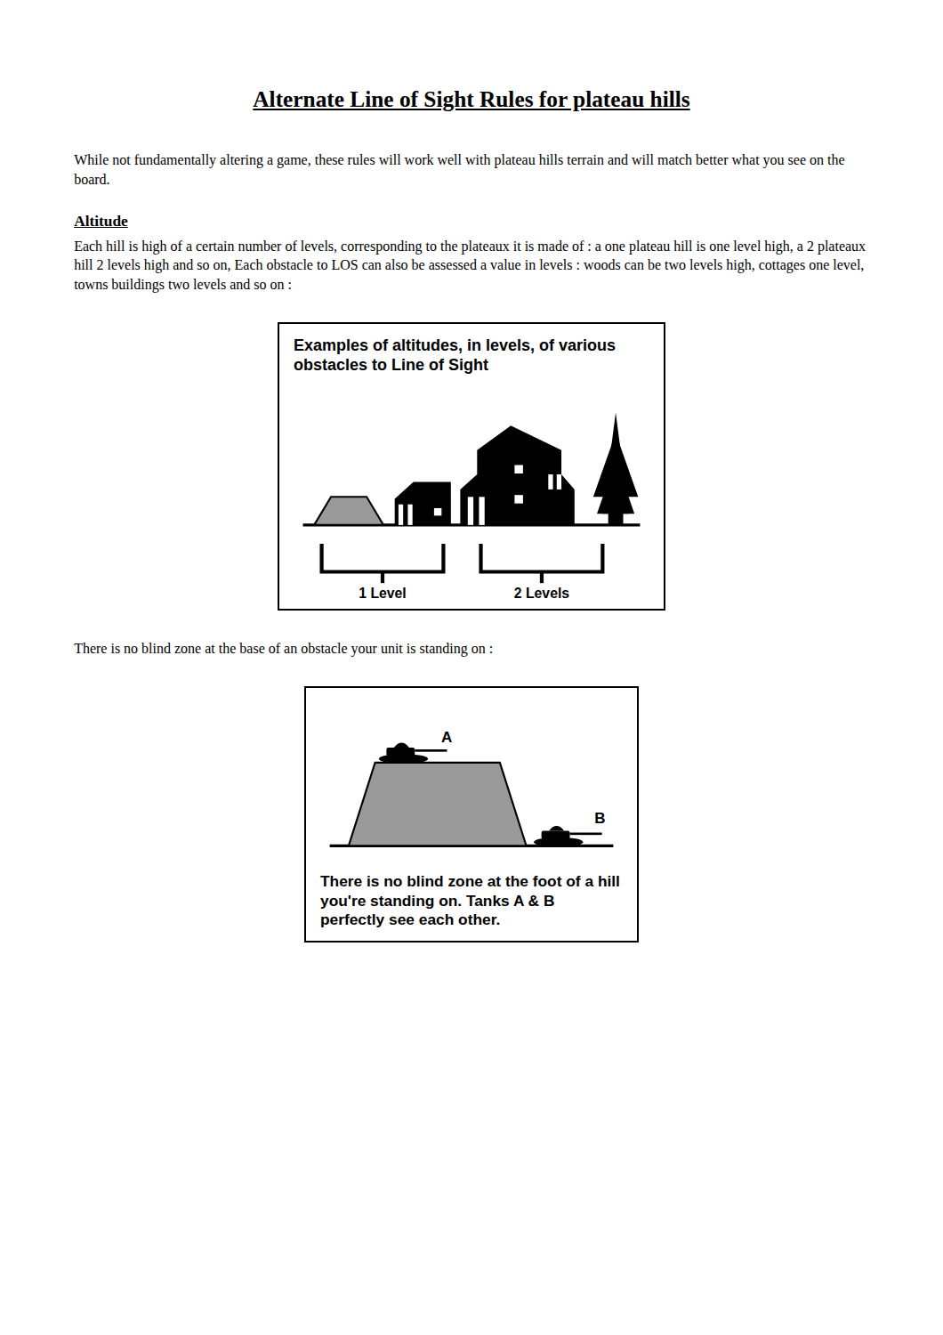Alternate Line of Sight Rules for plateau hills
While not fundamentally altering a game, these rules will work well with plateau hills terrain and will match better what you see on the board.
Altitude
Each hill is high of a certain number of levels, corresponding to the plateaux it is made of : a one plateau hill is one level high, a 2 plateaux hill 2 levels high and so on, Each obstacle to LOS can also be assessed a value in levels : woods can be two levels high, cottages one level, towns buildings two levels and so on :
Examples of altitudes, in levels, of various obstacles to Line of Sight
1 Level 2 Levels
There is no blind zone at the base of an obstacle your unit is standing on :
A B
There is no blind zone at the foot of a hill you're standing on. Tanks A & B perfectly see each other.